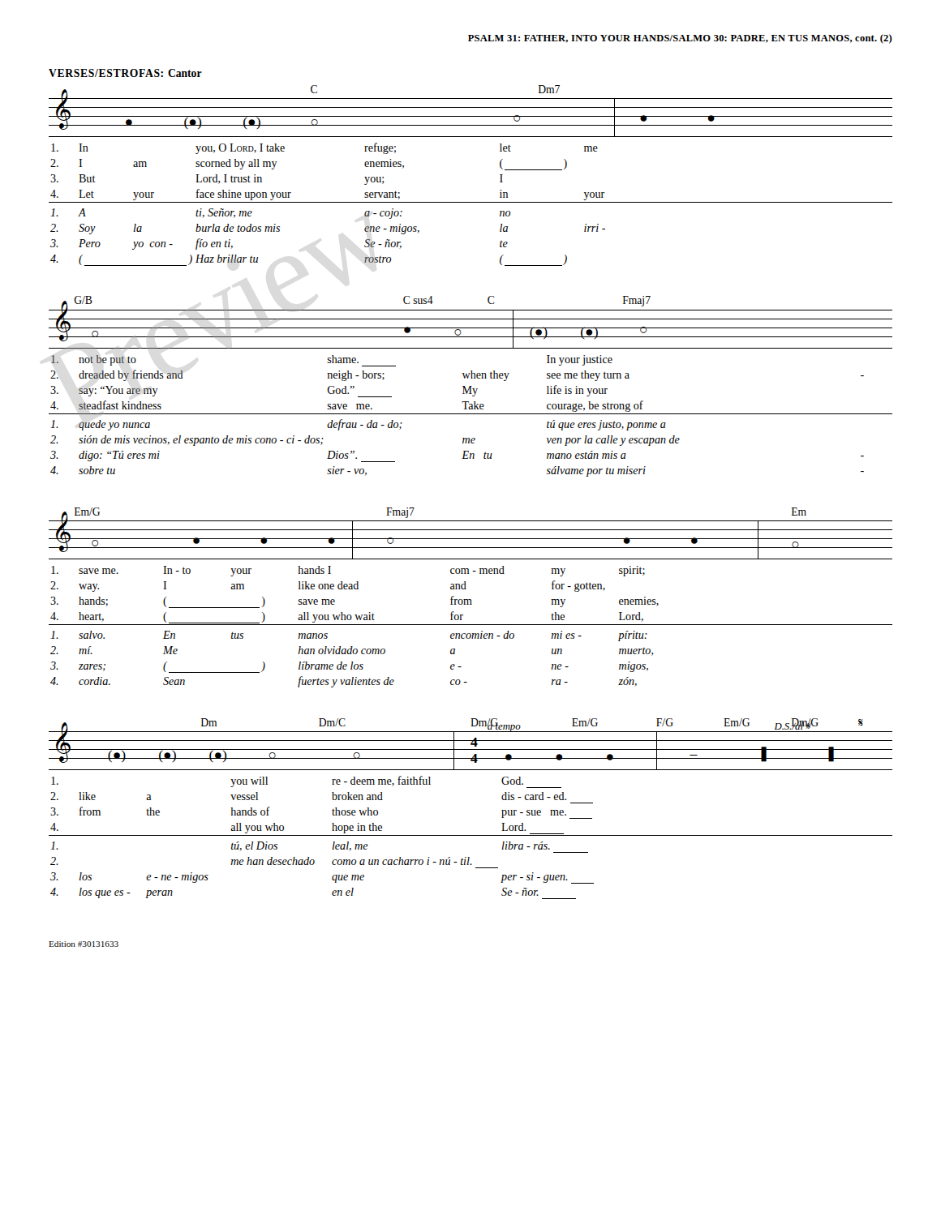PSALM 31: FATHER, INTO YOUR HANDS/SALMO 30: PADRE, EN TUS MANOS, cont. (2)
VERSES/ESTROFAS: Cantor
C Dm7
𝄞 ● (●) (●) ○ ○ ● ●
| 1. | In | | you, O L ord , I take | refuge; | let | me |
| 2. | I | am | scorned by all my | enemies, | ( ) |
| 3. | But | | Lord, I trust in | you; | I | |
| 4. | Let | your | face shine upon your | servant; | in | your |
| 1. | A | | ti, Señor, me | a - cojo: | no | |
| 2. | Soy | la | burla de todos mis | ene - migos, | la | irri - |
| 3. | Pero | yo con - | fío en ti, | Se - ñor, | te | |
| 4. | ( ) | Haz brillar tu | rostro | ( ) |
G/B C sus4 C Fmaj7
𝄞 ○ ● ○ (●) (●) ○
| 1. | not be put to | shame. | | In your justice | |
| 2. | dreaded by friends and | neigh - bors; | when they | see me they turn a | - |
| 3. | say: “You are my | God.” | My | life is in your | |
| 4. | steadfast kindness | save me. | Take | courage, be strong of | |
| 1. | quede yo nunca | defrau - da - do; | | tú que eres justo, ponme a | |
| 2. | sión de mis vecinos, el espanto de mis cono - ci - dos; | | me | ven por la calle y escapan de | |
| 3. | digo: “Tú eres mi | Dios”. | En tu | mano están mis a | - |
| 4. | sobre tu | sier - vo, | | sálvame por tu miseri | - |
Em/G Fmaj7 Em
𝄞 ○ ● ● ● ○ ● ● ○
| 1. | save me. | In - to | your | hands I | com - mend | my | spirit; |
| 2. | way. | I | am | like one dead | and | for - gotten, | |
| 3. | hands; | ( ) | save me | from | my | enemies, |
| 4. | heart, | ( ) | all you who wait | for | the | Lord, |
| 1. | salvo. | En | tus | manos | encomien - do | mi es - | píritu: |
| 2. | mí. | Me | | han olvidado como | a | un | muerto, |
| 3. | zares; | ( ) | líbrame de los | e - | ne - | migos, |
| 4. | cordia. | Sean | fuertes y valientes de | co - | ra - | zón, |
Dm Dm/C Dm/G Em/G F/G Em/G Dm/G 𝄋
𝄞 (●) (●) (●) ○ ○ 4 4 ● ● ● – ❚ ❚ a tempo D.S./al 𝄋
| 1. | | | you will | re - deem me, faithful | God. | |
| 2. | like | a | vessel | broken and | dis - card - ed. | |
| 3. | from | the | hands of | those who | pur - sue me. | |
| 4. | | | all you who | hope in the | Lord. | |
| 1. | | | tú, el Dios | leal, me | libra - rás. | |
| 2. | | | me han desechado | como a un cacharro i - nú - til. | | |
| 3. | los | e - ne - migos | | que me | per - si - guen. | |
| 4. | los que es - | peran | | en el | Se - ñor. | |
Edition #30131633
Preview